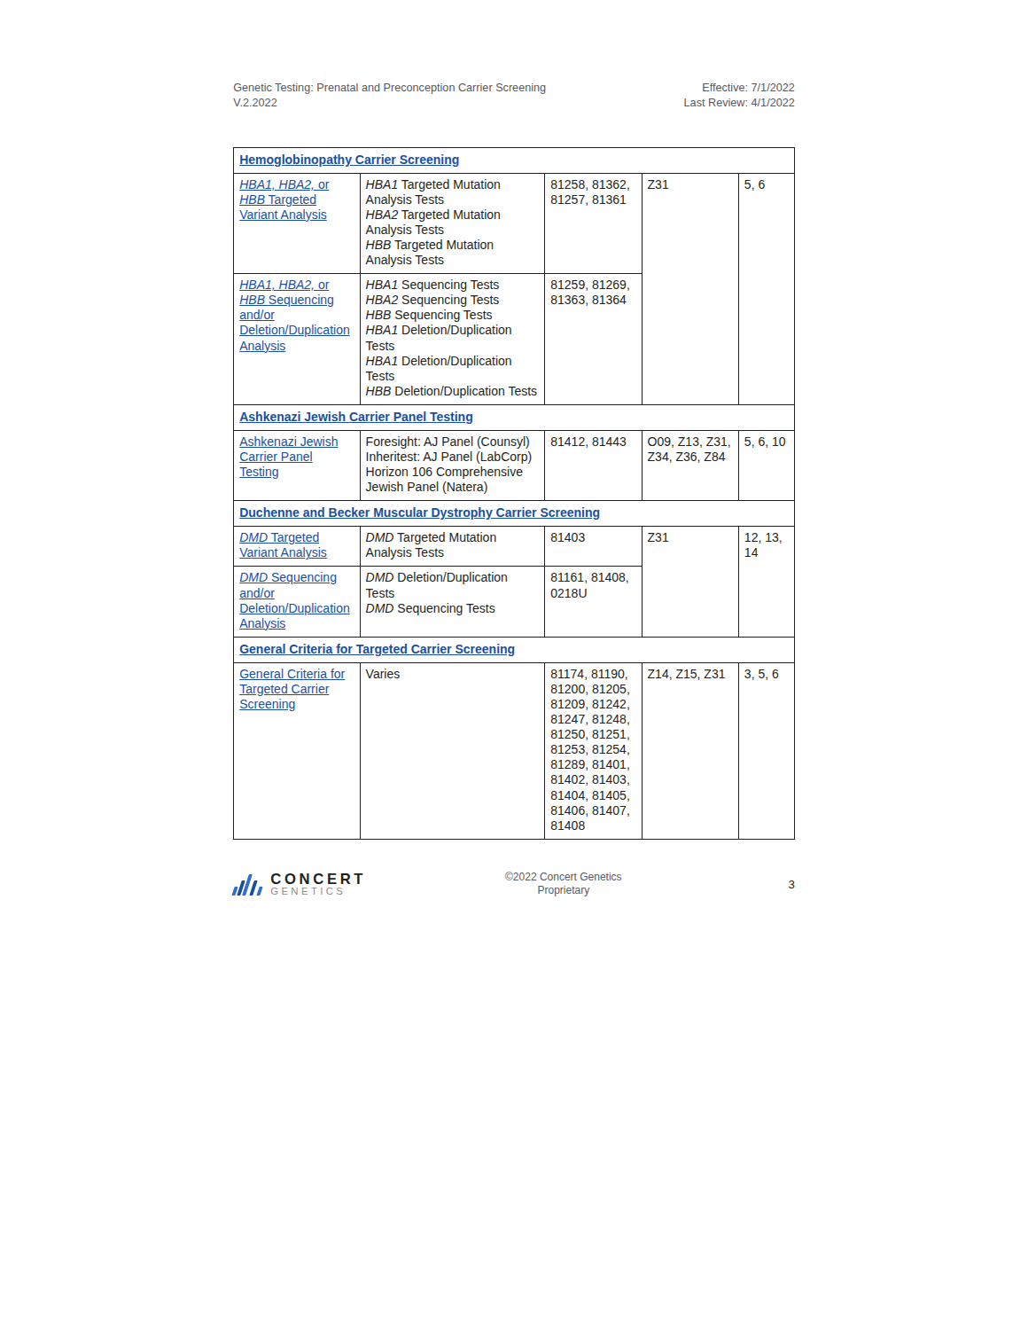Genetic Testing: Prenatal and Preconception Carrier Screening
V.2.2022
Effective: 7/1/2022
Last Review: 4/1/2022
| Hemoglobinopathy Carrier Screening |
| HBA1, HBA2, or HBB Targeted Variant Analysis | HBA1 Targeted Mutation Analysis Tests HBA2 Targeted Mutation Analysis Tests HBB Targeted Mutation Analysis Tests | 81258, 81362, 81257, 81361 | Z31 | 5, 6 |
| HBA1, HBA2, or HBB Sequencing and/or Deletion/Duplication Analysis | HBA1 Sequencing Tests HBA2 Sequencing Tests HBB Sequencing Tests HBA1 Deletion/Duplication Tests HBA1 Deletion/Duplication Tests HBB Deletion/Duplication Tests | 81259, 81269, 81363, 81364 |
| Ashkenazi Jewish Carrier Panel Testing |
| Ashkenazi Jewish Carrier Panel Testing | Foresight: AJ Panel (Counsyl) Inheritest: AJ Panel (LabCorp) Horizon 106 Comprehensive Jewish Panel (Natera) | 81412, 81443 | O09, Z13, Z31, Z34, Z36, Z84 | 5, 6, 10 |
| Duchenne and Becker Muscular Dystrophy Carrier Screening |
| DMD Targeted Variant Analysis | DMD Targeted Mutation Analysis Tests | 81403 | Z31 | 12, 13, 14 |
| DMD Sequencing and/or Deletion/Duplication Analysis | DMD Deletion/Duplication Tests DMD Sequencing Tests | 81161, 81408, 0218U |
| General Criteria for Targeted Carrier Screening |
| General Criteria for Targeted Carrier Screening | Varies | 81174, 81190, 81200, 81205, 81209, 81242, 81247, 81248, 81250, 81251, 81253, 81254, 81289, 81401, 81402, 81403, 81404, 81405, 81406, 81407, 81408 | Z14, Z15, Z31 | 3, 5, 6 |
CONCERT
GENETICS
©2022 Concert Genetics
Proprietary
3